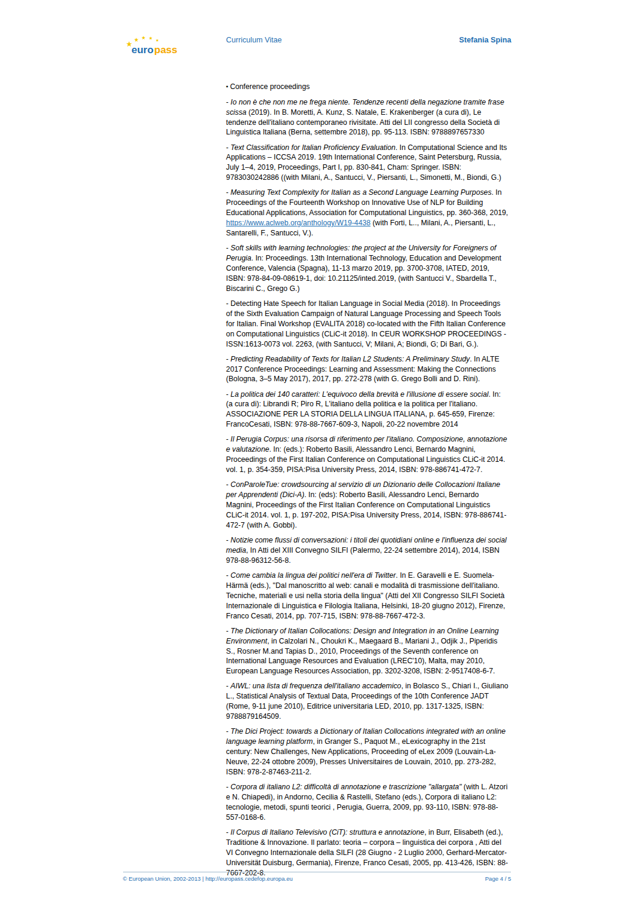euro pass
Curriculum Vitae Stefania Spina
▪Conference proceedings
- Io non è che non me ne frega niente. Tendenze recenti della negazione tramite frase scissa (2019). In B. Moretti, A. Kunz, S. Natale, E. Krakenberger (a cura di), Le tendenze dell'italiano contemporaneo rivisitate. Atti del LII congresso della Società di Linguistica Italiana (Berna, settembre 2018), pp. 95-113. ISBN: 9788897657330
- Text Classification for Italian Proficiency Evaluation. In Computational Science and Its Applications – ICCSA 2019. 19th International Conference, Saint Petersburg, Russia, July 1–4, 2019, Proceedings, Part I, pp. 830-841, Cham: Springer. ISBN: 9783030242886 ((with Milani, A., Santucci, V., Piersanti, L., Simonetti, M., Biondi, G.)
- Measuring Text Complexity for Italian as a Second Language Learning Purposes. In Proceedings of the Fourteenth Workshop on Innovative Use of NLP for Building Educational Applications, Association for Computational Linguistics, pp. 360-368, 2019, https://www.aclweb.org/anthology/W19-4438 (with Forti, L.., Milani, A., Piersanti, L., Santarelli, F., Santucci, V.).
- Soft skills with learning technologies: the project at the University for Foreigners of Perugia. In: Proceedings. 13th International Technology, Education and Development Conference, Valencia (Spagna), 11-13 marzo 2019, pp. 3700-3708, IATED, 2019, ISBN: 978-84-09-08619-1, doi: 10.21125/inted.2019, (with Santucci V., Sbardella T., Biscarini C., Grego G.)
- Detecting Hate Speech for Italian Language in Social Media (2018). In Proceedings of the Sixth Evaluation Campaign of Natural Language Processing and Speech Tools for Italian. Final Workshop (EVALITA 2018) co-located with the Fifth Italian Conference on Computational Linguistics (CLiC-it 2018). In CEUR WORKSHOP PROCEEDINGS - ISSN:1613-0073 vol. 2263, (with Santucci, V; Milani, A; Biondi, G; Di Bari, G.).
- Predicting Readability of Texts for Italian L2 Students: A Preliminary Study. In ALTE 2017 Conference Proceedings: Learning and Assessment: Making the Connections (Bologna, 3–5 May 2017), 2017, pp. 272-278 (with G. Grego Bolli and D. Rini).
- La politica dei 140 caratteri: L'equivoco della brevità e l'illusione di essere social. In: (a cura di): Librandi R; Piro R, L'italiano della politica e la politica per l'italiano. ASSOCIAZIONE PER LA STORIA DELLA LINGUA ITALIANA, p. 645-659, Firenze: FrancoCesati, ISBN: 978-88-7667-609-3, Napoli, 20-22 novembre 2014
- Il Perugia Corpus: una risorsa di riferimento per l'italiano. Composizione, annotazione e valutazione. In: (eds.): Roberto Basili, Alessandro Lenci, Bernardo Magnini, Proceedings of the First Italian Conference on Computational Linguistics CLiC-it 2014. vol. 1, p. 354-359, PISA:Pisa University Press, 2014, ISBN: 978-886741-472-7.
- ConParoleTue: crowdsourcing al servizio di un Dizionario delle Collocazioni Italiane per Apprendenti (Dici-A). In: (eds): Roberto Basili, Alessandro Lenci, Bernardo Magnini, Proceedings of the First Italian Conference on Computational Linguistics CLiC-it 2014. vol. 1, p. 197-202, PISA:Pisa University Press, 2014, ISBN: 978-886741-472-7 (with A. Gobbi).
- Notizie come flussi di conversazioni: i titoli dei quotidiani online e l'influenza dei social media, In Atti del XIII Convegno SILFI (Palermo, 22-24 settembre 2014), 2014, ISBN 978-88-96312-56-8.
- Come cambia la lingua dei politici nell'era di Twitter. In E. Garavelli e E. Suomela-Härmä (eds.), "Dal manoscritto al web: canali e modalità di trasmissione dell'italiano. Tecniche, materiali e usi nella storia della lingua" (Atti del XII Congresso SILFI Società Internazionale di Linguistica e Filologia Italiana, Helsinki, 18-20 giugno 2012), Firenze, Franco Cesati, 2014, pp. 707-715, ISBN: 978-88-7667-472-3.
- The Dictionary of Italian Collocations: Design and Integration in an Online Learning Environment, in Calzolari N., Choukri K., Maegaard B., Mariani J., Odjik J., Piperidis S., Rosner M.and Tapias D., 2010, Proceedings of the Seventh conference on International Language Resources and Evaluation (LREC'10), Malta, may 2010, European Language Resources Association, pp. 3202-3208, ISBN: 2-9517408-6-7.
- AIWL: una lista di frequenza dell'italiano accademico, in Bolasco S., Chiari I., Giuliano L., Statistical Analysis of Textual Data, Proceedings of the 10th Conference JADT (Rome, 9-11 june 2010), Editrice universitaria LED, 2010, pp. 1317-1325, ISBN: 9788879164509.
- The Dici Project: towards a Dictionary of Italian Collocations integrated with an online language learning platform, in Granger S., Paquot M., eLexicography in the 21st century: New Challenges, New Applications, Proceeding of eLex 2009 (Louvain-La-Neuve, 22-24 ottobre 2009), Presses Universitaires de Louvain, 2010, pp. 273-282, ISBN: 978-2-87463-211-2.
- Corpora di italiano L2: difficoltà di annotazione e trascrizione "allargata" (with L. Atzori e N. Chiapedi), in Andorno, Cecilia & Rastelli, Stefano (eds.), Corpora di italiano L2: tecnologie, metodi, spunti teorici , Perugia, Guerra, 2009, pp. 93-110, ISBN: 978-88-557-0168-6.
- Il Corpus di Italiano Televisivo (CiT): struttura e annotazione, in Burr, Elisabeth (ed.), Traditione & Innovazione. Il parlato: teoria – corpora – linguistica dei corpora , Atti del VI Convegno Internazionale della SILFI (28 Giugno - 2 Luglio 2000, Gerhard-Mercator-Universität Duisburg, Germania), Firenze, Franco Cesati, 2005, pp. 413-426, ISBN: 88-7667-202-8.
© European Union, 2002-2013 | http://europass.cedefop.europa.eu Page 4 / 5